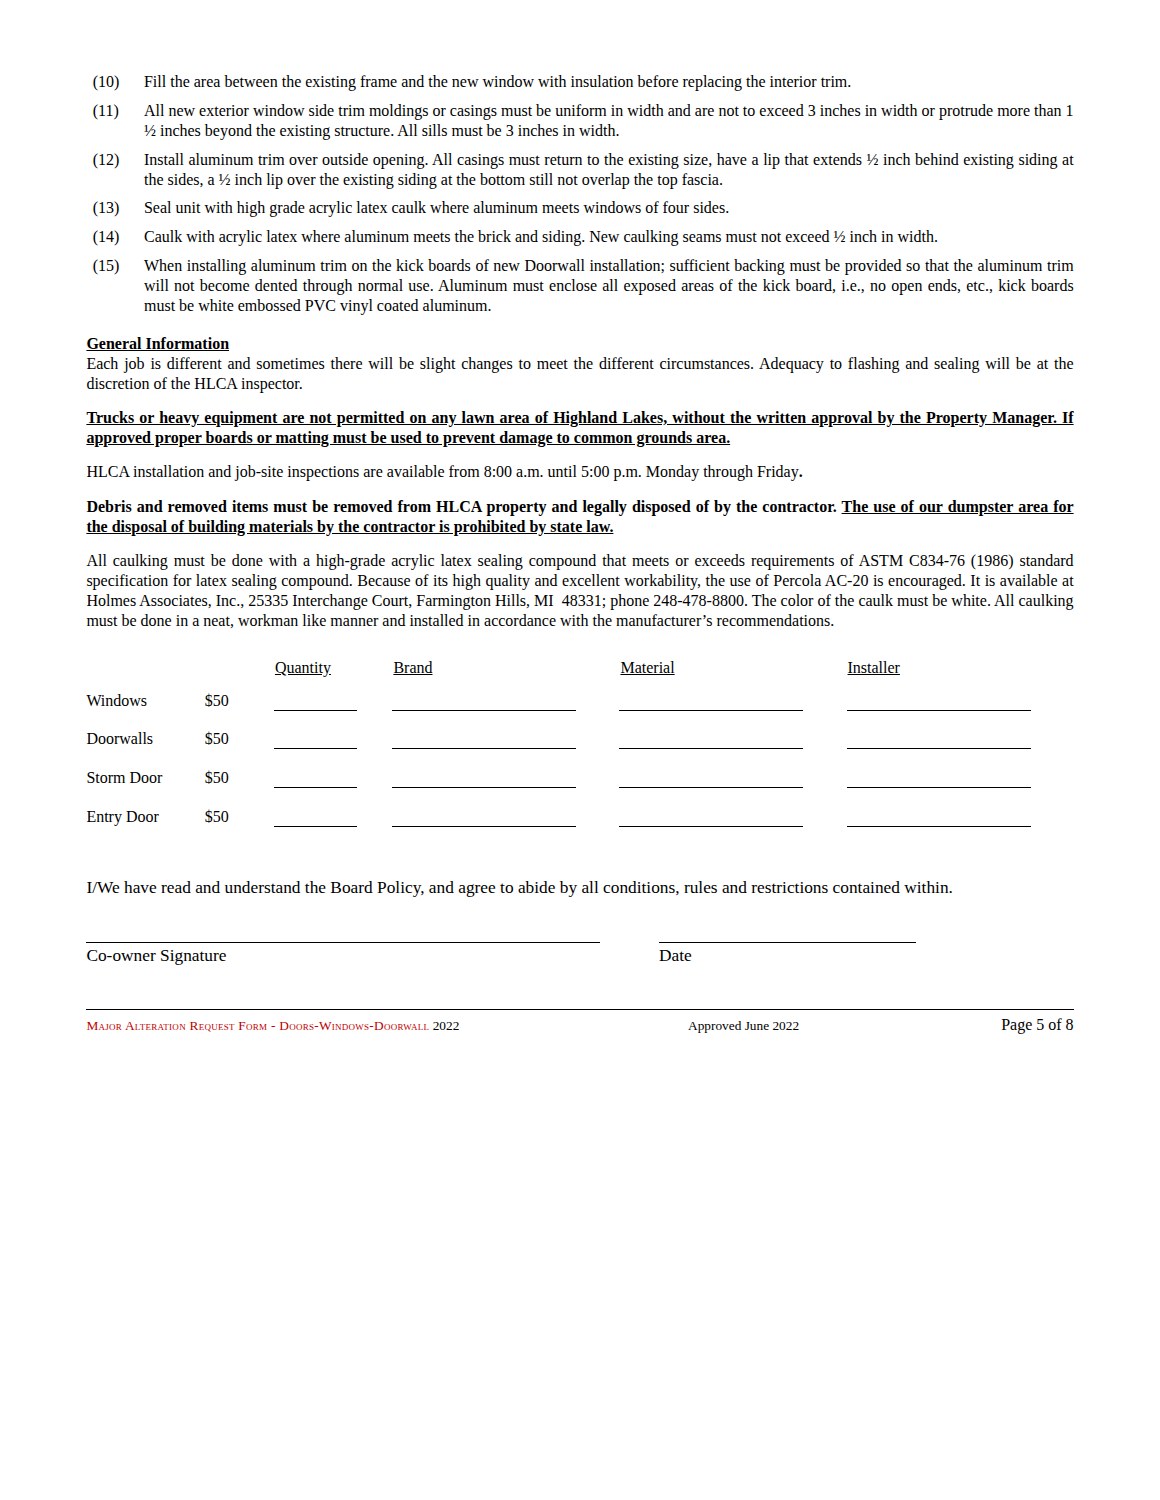(10) Fill the area between the existing frame and the new window with insulation before replacing the interior trim.
(11) All new exterior window side trim moldings or casings must be uniform in width and are not to exceed 3 inches in width or protrude more than 1 ½ inches beyond the existing structure. All sills must be 3 inches in width.
(12) Install aluminum trim over outside opening. All casings must return to the existing size, have a lip that extends ½ inch behind existing siding at the sides, a ½ inch lip over the existing siding at the bottom still not overlap the top fascia.
(13) Seal unit with high grade acrylic latex caulk where aluminum meets windows of four sides.
(14) Caulk with acrylic latex where aluminum meets the brick and siding. New caulking seams must not exceed ½ inch in width.
(15) When installing aluminum trim on the kick boards of new Doorwall installation; sufficient backing must be provided so that the aluminum trim will not become dented through normal use. Aluminum must enclose all exposed areas of the kick board, i.e., no open ends, etc., kick boards must be white embossed PVC vinyl coated aluminum.
General Information
Each job is different and sometimes there will be slight changes to meet the different circumstances. Adequacy to flashing and sealing will be at the discretion of the HLCA inspector.
Trucks or heavy equipment are not permitted on any lawn area of Highland Lakes, without the written approval by the Property Manager. If approved proper boards or matting must be used to prevent damage to common grounds area.
HLCA installation and job-site inspections are available from 8:00 a.m. until 5:00 p.m. Monday through Friday.
Debris and removed items must be removed from HLCA property and legally disposed of by the contractor. The use of our dumpster area for the disposal of building materials by the contractor is prohibited by state law.
All caulking must be done with a high-grade acrylic latex sealing compound that meets or exceeds requirements of ASTM C834-76 (1986) standard specification for latex sealing compound. Because of its high quality and excellent workability, the use of Percola AC-20 is encouraged. It is available at Holmes Associates, Inc., 25335 Interchange Court, Farmington Hills, MI 48331; phone 248-478-8800. The color of the caulk must be white. All caulking must be done in a neat, workman like manner and installed in accordance with the manufacturer’s recommendations.
| | | Quantity | Brand | Material | Installer |
| --- | --- | --- | --- | --- | --- |
| Windows | $50 | | | | |
| Doorwalls | $50 | | | | |
| Storm Door | $50 | | | | |
| Entry Door | $50 | | | | |
I/We have read and understand the Board Policy, and agree to abide by all conditions, rules and restrictions contained within.
Co-owner Signature
Date
Major Alteration Request Form - Doors-Windows-Doorwall 2022
Approved June 2022
Page 5 of 8